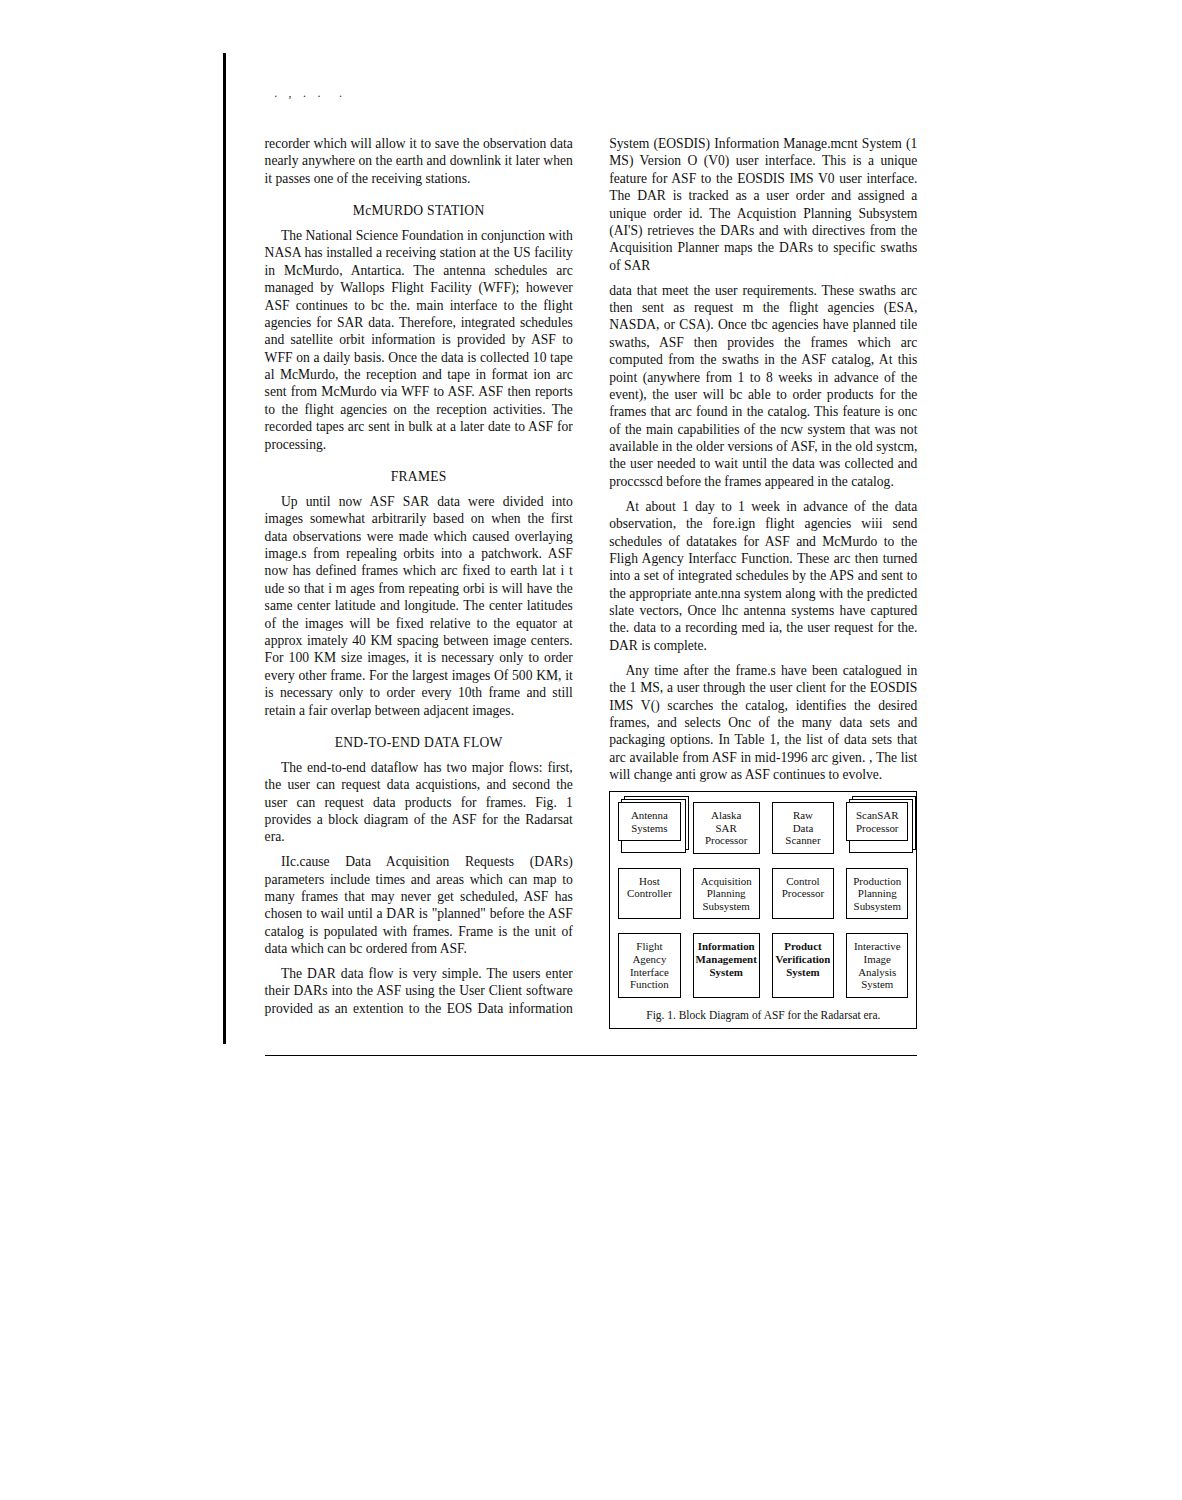. , . . .
recorder which will allow it to save the observation data nearly anywhere on the earth and downlink it later when it passes one of the receiving stations.
McMURDO STATION
The National Science Foundation in conjunction with NASA has installed a receiving station at the US facility in McMurdo, Antartica. The antenna schedules arc managed by Wallops Flight Facility (WFF); however ASF continues to bc the. main interface to the flight agencies for SAR data. Therefore, integrated schedules and satellite orbit information is provided by ASF to WFF on a daily basis. Once the data is collected 10 tape al McMurdo, the reception and tape in format ion arc sent from McMurdo via WFF to ASF. ASF then reports to the flight agencies on the reception activities. The recorded tapes arc sent in bulk at a later date to ASF for processing.
FRAMES
Up until now ASF SAR data were divided into images somewhat arbitrarily based on when the first data observations were made which caused overlaying image.s from repealing orbits into a patchwork. ASF now has defined frames which arc fixed to earth lat i t ude so that i m ages from repeating orbi is will have the same center latitude and longitude. The center latitudes of the images will be fixed relative to the equator at approx imately 40 KM spacing between image centers. For 100 KM size images, it is necessary only to order every other frame. For the largest images Of 500 KM, it is necessary only to order every 10th frame and still retain a fair overlap between adjacent images.
END-TO-END DATA FLOW
The end-to-end dataflow has two major flows: first, the user can request data acquistions, and second the user can request data products for frames. Fig. 1 provides a block diagram of the ASF for the Radarsat era.
IIc.cause Data Acquisition Requests (DARs) parameters include times and areas which can map to many frames that may never get scheduled, ASF has chosen to wail until a DAR is "planned" before the ASF catalog is populated with frames. Frame is the unit of data which can bc ordered from ASF.
The DAR data flow is very simple. The users enter their DARs into the ASF using the User Client software provided as an extention to the EOS Data information System (EOSDIS) Information Manage.mcnt System (1 MS) Version O (V0) user interface. This is a unique feature for ASF to the EOSDIS IMS V0 user interface. The DAR is tracked as a user order and assigned a unique order id. The Acquistion Planning Subsystem (AI'S) retrieves the DARs and with directives from the Acquisition Planner maps the DARs to specific swaths of SAR
data that meet the user requirements. These swaths arc then sent as request m the flight agencies (ESA, NASDA, or CSA). Once tbc agencies have planned tile swaths, ASF then provides the frames which arc computed from the swaths in the ASF catalog, At this point (anywhere from 1 to 8 weeks in advance of the event), the user will bc able to order products for the frames that arc found in the catalog. This feature is onc of the main capabilities of the ncw system that was not available in the older versions of ASF, in the old systcm, the user needed to wait until the data was collected and proccsscd before the frames appeared in the catalog.
At about 1 day to 1 week in advance of the data observation, the fore.ign flight agencies wiii send schedules of datatakes for ASF and McMurdo to the Fligh Agency Interfacc Function. These arc then turned into a set of integrated schedules by the APS and sent to the appropriate ante.nna system along with the predicted slate vectors, Once lhc antenna systems have captured the. data to a recording med ia, the user request for the. DAR is complete.
Any time after the frame.s have been catalogued in the 1 MS, a user through the user client for the EOSDIS IMS V() scarches the catalog, identifies the desired frames, and selects Onc of the many data sets and packaging options. In Table 1, the list of data sets that arc available from ASF in mid-1996 arc given. , The list will change anti grow as ASF continues to evolve.
Antenna
Systems
Alaska
SAR
Processor
Raw
Data
Scanner
ScanSAR
Processor
Host
Controller
Acquisition
Planning
Subsystem
Control
Processor
Production
Planning
Subsystem
Flight
Agency
Interface
Function
Information
Management
System
Product
Verification
System
Interactive
Image
Analysis
System
Fig. 1. Block Diagram of ASF for the Radarsat era.